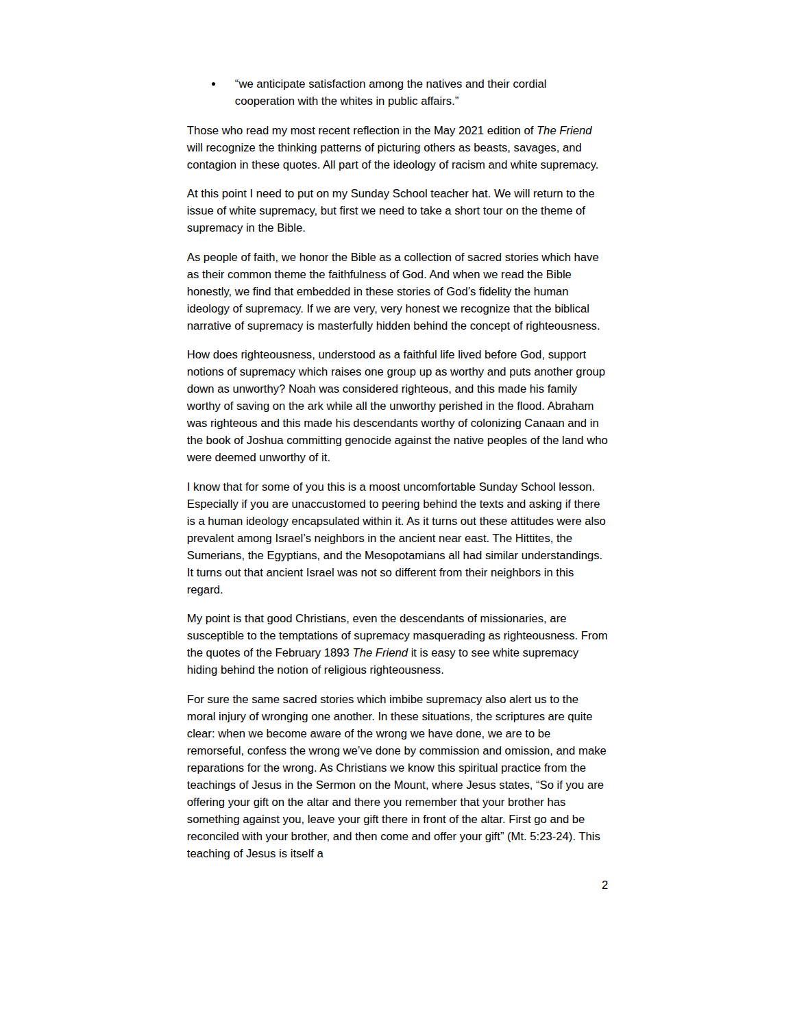“we anticipate satisfaction among the natives and their cordial cooperation with the whites in public affairs.”
Those who read my most recent reflection in the May 2021 edition of The Friend will recognize the thinking patterns of picturing others as beasts, savages, and contagion in these quotes. All part of the ideology of racism and white supremacy.
At this point I need to put on my Sunday School teacher hat. We will return to the issue of white supremacy, but first we need to take a short tour on the theme of supremacy in the Bible.
As people of faith, we honor the Bible as a collection of sacred stories which have as their common theme the faithfulness of God. And when we read the Bible honestly, we find that embedded in these stories of God’s fidelity the human ideology of supremacy. If we are very, very honest we recognize that the biblical narrative of supremacy is masterfully hidden behind the concept of righteousness.
How does righteousness, understood as a faithful life lived before God, support notions of supremacy which raises one group up as worthy and puts another group down as unworthy? Noah was considered righteous, and this made his family worthy of saving on the ark while all the unworthy perished in the flood. Abraham was righteous and this made his descendants worthy of colonizing Canaan and in the book of Joshua committing genocide against the native peoples of the land who were deemed unworthy of it.
I know that for some of you this is a moost uncomfortable Sunday School lesson. Especially if you are unaccustomed to peering behind the texts and asking if there is a human ideology encapsulated within it. As it turns out these attitudes were also prevalent among Israel’s neighbors in the ancient near east. The Hittites, the Sumerians, the Egyptians, and the Mesopotamians all had similar understandings. It turns out that ancient Israel was not so different from their neighbors in this regard.
My point is that good Christians, even the descendants of missionaries, are susceptible to the temptations of supremacy masquerading as righteousness. From the quotes of the February 1893 The Friend it is easy to see white supremacy hiding behind the notion of religious righteousness.
For sure the same sacred stories which imbibe supremacy also alert us to the moral injury of wronging one another. In these situations, the scriptures are quite clear: when we become aware of the wrong we have done, we are to be remorseful, confess the wrong we’ve done by commission and omission, and make reparations for the wrong. As Christians we know this spiritual practice from the teachings of Jesus in the Sermon on the Mount, where Jesus states, “So if you are offering your gift on the altar and there you remember that your brother has something against you, leave your gift there in front of the altar. First go and be reconciled with your brother, and then come and offer your gift” (Mt. 5:23-24). This teaching of Jesus is itself a
2